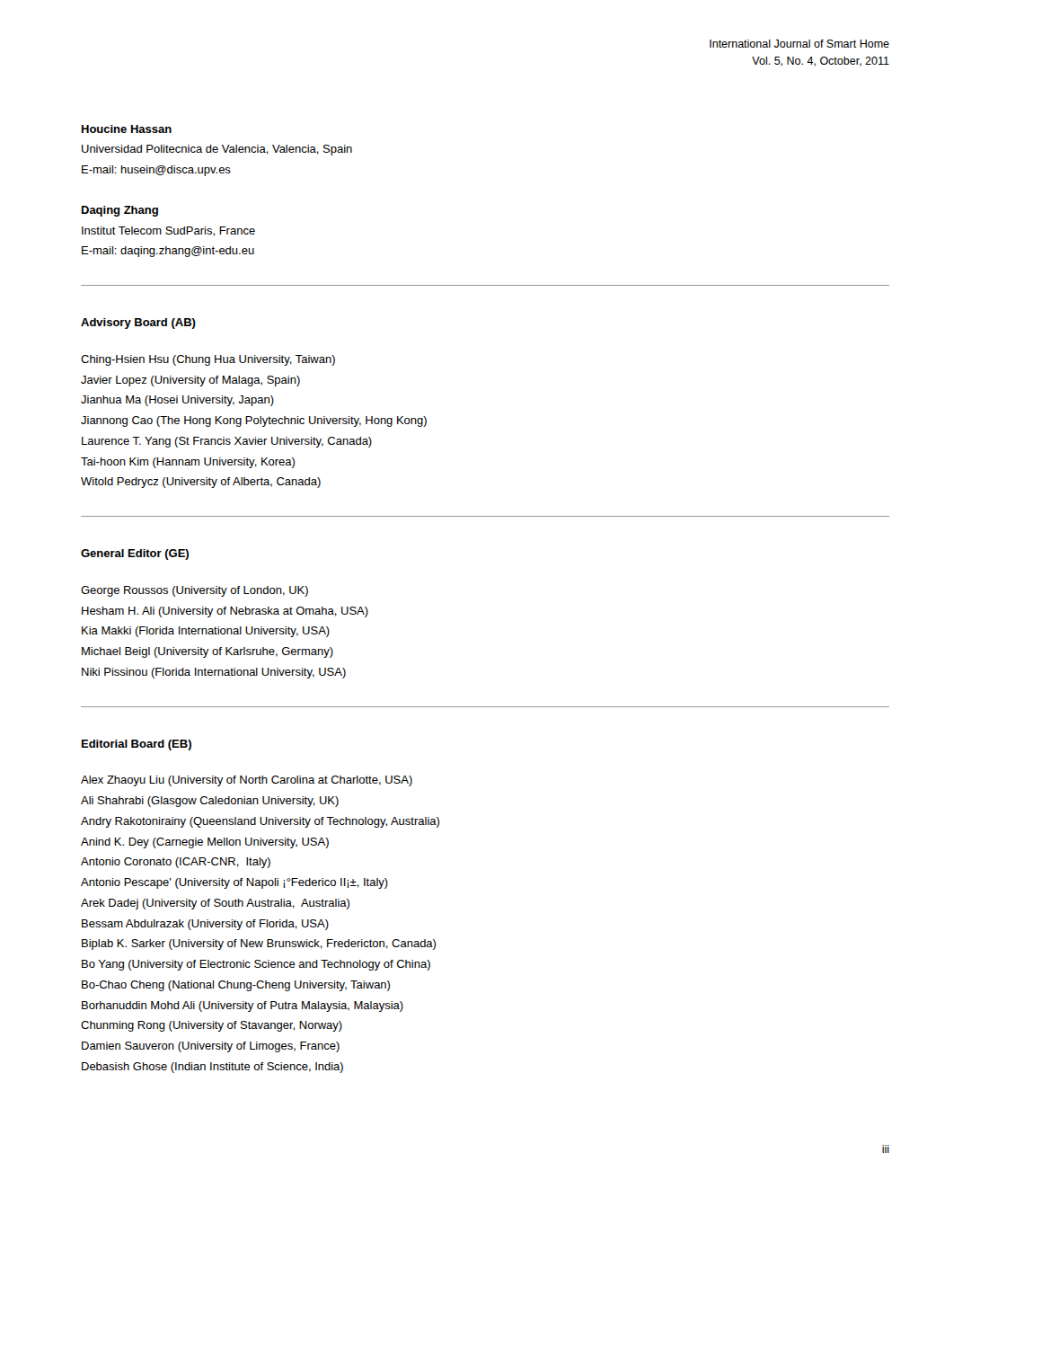International Journal of Smart Home
Vol. 5, No. 4, October, 2011
Houcine Hassan
Universidad Politecnica de Valencia, Valencia, Spain
E-mail: husein@disca.upv.es
Daqing Zhang
Institut Telecom SudParis, France
E-mail: daqing.zhang@int-edu.eu
Advisory Board (AB)
Ching-Hsien Hsu (Chung Hua University, Taiwan)
Javier Lopez (University of Malaga, Spain)
Jianhua Ma (Hosei University, Japan)
Jiannong Cao (The Hong Kong Polytechnic University, Hong Kong)
Laurence T. Yang (St Francis Xavier University, Canada)
Tai-hoon Kim (Hannam University, Korea)
Witold Pedrycz (University of Alberta, Canada)
General Editor (GE)
George Roussos (University of London, UK)
Hesham H. Ali (University of Nebraska at Omaha, USA)
Kia Makki (Florida International University, USA)
Michael Beigl (University of Karlsruhe, Germany)
Niki Pissinou (Florida International University, USA)
Editorial Board (EB)
Alex Zhaoyu Liu (University of North Carolina at Charlotte, USA)
Ali Shahrabi (Glasgow Caledonian University, UK)
Andry Rakotonirainy (Queensland University of Technology, Australia)
Anind K. Dey (Carnegie Mellon University, USA)
Antonio Coronato (ICAR-CNR, Italy)
Antonio Pescape' (University of Napoli ¡°Federico II¡±, Italy)
Arek Dadej (University of South Australia, Australia)
Bessam Abdulrazak (University of Florida, USA)
Biplab K. Sarker (University of New Brunswick, Fredericton, Canada)
Bo Yang (University of Electronic Science and Technology of China)
Bo-Chao Cheng (National Chung-Cheng University, Taiwan)
Borhanuddin Mohd Ali (University of Putra Malaysia, Malaysia)
Chunming Rong (University of Stavanger, Norway)
Damien Sauveron (University of Limoges, France)
Debasish Ghose (Indian Institute of Science, India)
iii